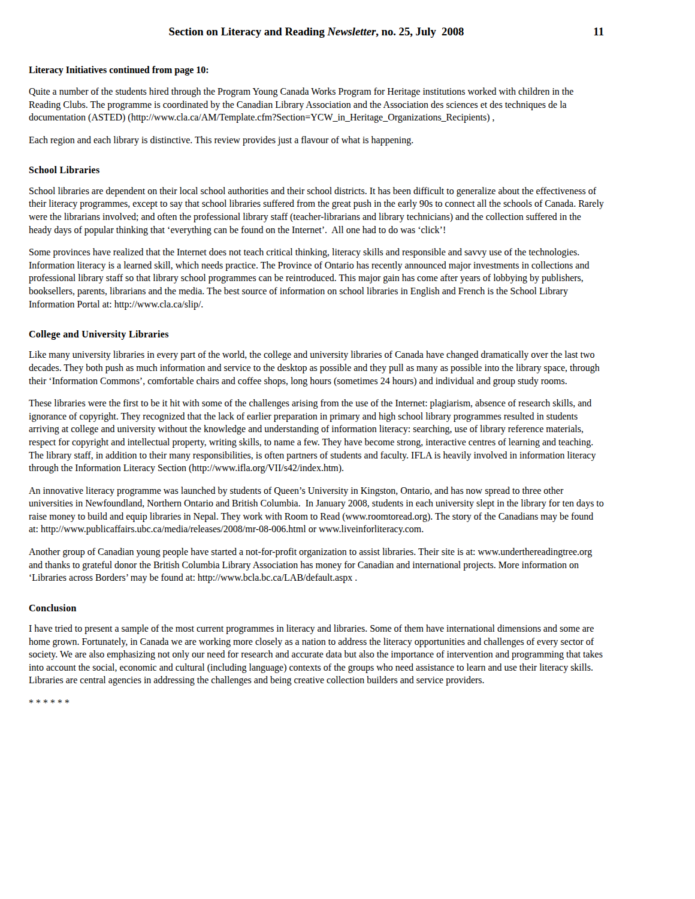Section on Literacy and Reading Newsletter, no. 25, July 2008 11
Literacy Initiatives continued from page 10:
Quite a number of the students hired through the Program Young Canada Works Program for Heritage institutions worked with children in the Reading Clubs. The programme is coordinated by the Canadian Library Association and the Association des sciences et des techniques de la documentation (ASTED) (http://www.cla.ca/AM/Template.cfm?Section=YCW_in_Heritage_Organizations_Recipients) ,
Each region and each library is distinctive. This review provides just a flavour of what is happening.
School Libraries
School libraries are dependent on their local school authorities and their school districts. It has been difficult to generalize about the effectiveness of their literacy programmes, except to say that school libraries suffered from the great push in the early 90s to connect all the schools of Canada. Rarely were the librarians involved; and often the professional library staff (teacher-librarians and library technicians) and the collection suffered in the heady days of popular thinking that ‘everything can be found on the Internet’. All one had to do was ‘click’!
Some provinces have realized that the Internet does not teach critical thinking, literacy skills and responsible and savvy use of the technologies. Information literacy is a learned skill, which needs practice. The Province of Ontario has recently announced major investments in collections and professional library staff so that library school programmes can be reintroduced. This major gain has come after years of lobbying by publishers, booksellers, parents, librarians and the media. The best source of information on school libraries in English and French is the School Library Information Portal at: http://www.cla.ca/slip/.
College and University Libraries
Like many university libraries in every part of the world, the college and university libraries of Canada have changed dramatically over the last two decades. They both push as much information and service to the desktop as possible and they pull as many as possible into the library space, through their ‘Information Commons’, comfortable chairs and coffee shops, long hours (sometimes 24 hours) and individual and group study rooms.
These libraries were the first to be it hit with some of the challenges arising from the use of the Internet: plagiarism, absence of research skills, and ignorance of copyright. They recognized that the lack of earlier preparation in primary and high school library programmes resulted in students arriving at college and university without the knowledge and understanding of information literacy: searching, use of library reference materials, respect for copyright and intellectual property, writing skills, to name a few. They have become strong, interactive centres of learning and teaching. The library staff, in addition to their many responsibilities, is often partners of students and faculty. IFLA is heavily involved in information literacy through the Information Literacy Section (http://www.ifla.org/VII/s42/index.htm).
An innovative literacy programme was launched by students of Queen’s University in Kingston, Ontario, and has now spread to three other universities in Newfoundland, Northern Ontario and British Columbia. In January 2008, students in each university slept in the library for ten days to raise money to build and equip libraries in Nepal. They work with Room to Read (www.roomtoread.org). The story of the Canadians may be found at: http://www.publicaffairs.ubc.ca/media/releases/2008/mr-08-006.html or www.liveinforliteracy.com.
Another group of Canadian young people have started a not-for-profit organization to assist libraries. Their site is at: www.underthereadingtree.org and thanks to grateful donor the British Columbia Library Association has money for Canadian and international projects. More information on ‘Libraries across Borders’ may be found at: http://www.bcla.bc.ca/LAB/default.aspx .
Conclusion
I have tried to present a sample of the most current programmes in literacy and libraries. Some of them have international dimensions and some are home grown. Fortunately, in Canada we are working more closely as a nation to address the literacy opportunities and challenges of every sector of society. We are also emphasizing not only our need for research and accurate data but also the importance of intervention and programming that takes into account the social, economic and cultural (including language) contexts of the groups who need assistance to learn and use their literacy skills. Libraries are central agencies in addressing the challenges and being creative collection builders and service providers.
******